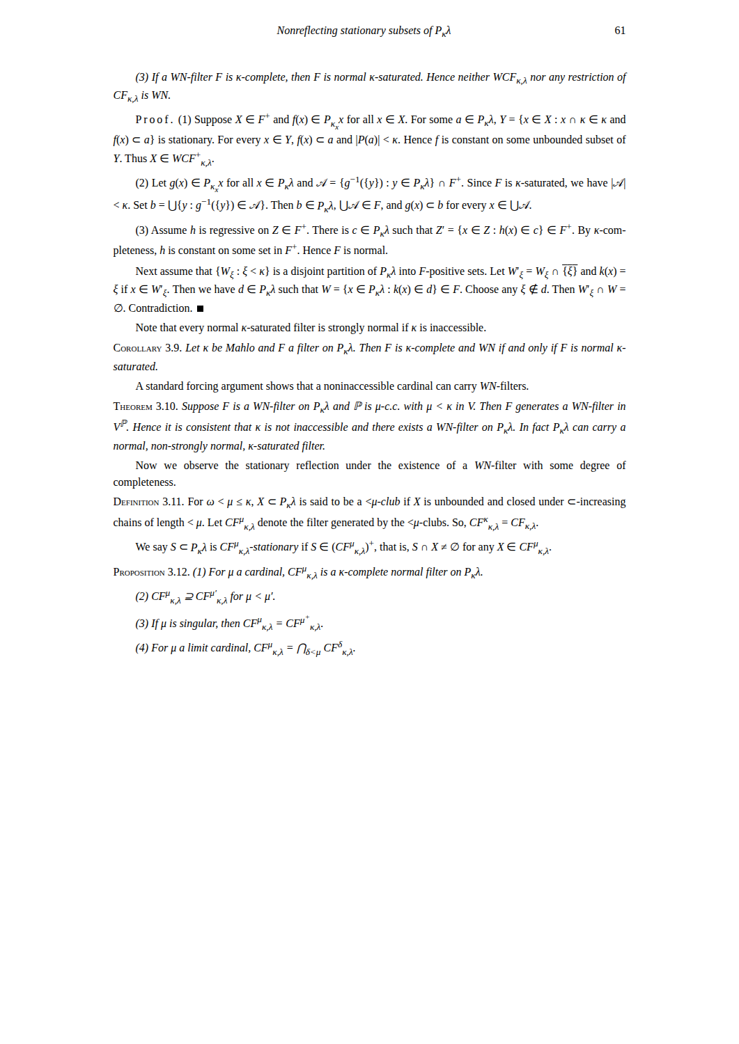Nonreflecting stationary subsets of Pκλ 61
(3) If a WN-filter F is κ-complete, then F is normal κ-saturated. Hence neither WCFκ,λ nor any restriction of CFκ,λ is WN.
Proof. (1) Suppose X ∈ F+ and f(x) ∈ Pκxx for all x ∈ X. For some a ∈ Pκλ, Y = {x ∈ X : x ∩ κ ∈ κ and f(x) ⊂ a} is stationary. For every x ∈ Y, f(x) ⊂ a and |P(a)| < κ. Hence f is constant on some unbounded subset of Y. Thus X ∈ WCF+κ,λ.
(2) Let g(x) ∈ Pκxx for all x ∈ Pκλ and 𝒜 = {g−1({y}) : y ∈ Pκλ} ∩ F+. Since F is κ-saturated, we have |𝒜| < κ. Set b = ⋃{y : g−1({y}) ∈ 𝒜}. Then b ∈ Pκλ, ⋃𝒜 ∈ F, and g(x) ⊂ b for every x ∈ ⋃𝒜.
(3) Assume h is regressive on Z ∈ F+. There is c ∈ Pκλ such that Z′ = {x ∈ Z : h(x) ∈ c} ∈ F+. By κ-completeness, h is constant on some set in F+. Hence F is normal.
Next assume that {Wξ : ξ < κ} is a disjoint partition of Pκλ into F-positive sets. Let W′ξ = Wξ ∩ {ξ} and k(x) = ξ if x ∈ W′ξ. Then we have d ∈ Pκλ such that W = {x ∈ Pκλ : k(x) ∈ d} ∈ F. Choose any ξ ∉ d. Then W′ξ ∩ W = ∅. Contradiction.
Note that every normal κ-saturated filter is strongly normal if κ is inaccessible.
Corollary 3.9. Let κ be Mahlo and F a filter on Pκλ. Then F is κ-complete and WN if and only if F is normal κ-saturated.
A standard forcing argument shows that a noninaccessible cardinal can carry WN-filters.
Theorem 3.10. Suppose F is a WN-filter on Pκλ and ℙ is μ-c.c. with μ < κ in V. Then F generates a WN-filter in Vℙ. Hence it is consistent that κ is not inaccessible and there exists a WN-filter on Pκλ. In fact Pκλ can carry a normal, non-strongly normal, κ-saturated filter.
Now we observe the stationary reflection under the existence of a WN-filter with some degree of completeness.
Definition 3.11. For ω < μ ≤ κ, X ⊂ Pκλ is said to be a <μ-club if X is unbounded and closed under ⊂-increasing chains of length < μ. Let CFμκ,λ denote the filter generated by the <μ-clubs. So, CFκκ,λ = CFκ,λ.
We say S ⊂ Pκλ is CFμκ,λ-stationary if S ∈ (CFμκ,λ)+, that is, S ∩ X ≠ ∅ for any X ∈ CFμκ,λ.
Proposition 3.12. (1) For μ a cardinal, CFμκ,λ is a κ-complete normal filter on Pκλ.
(2) CFμκ,λ ⊇ CFμ′κ,λ for μ < μ′.
(3) If μ is singular, then CFμκ,λ = CFμ+κ,λ.
(4) For μ a limit cardinal, CFμκ,λ = ⋂δ<μ CFδκ,λ.